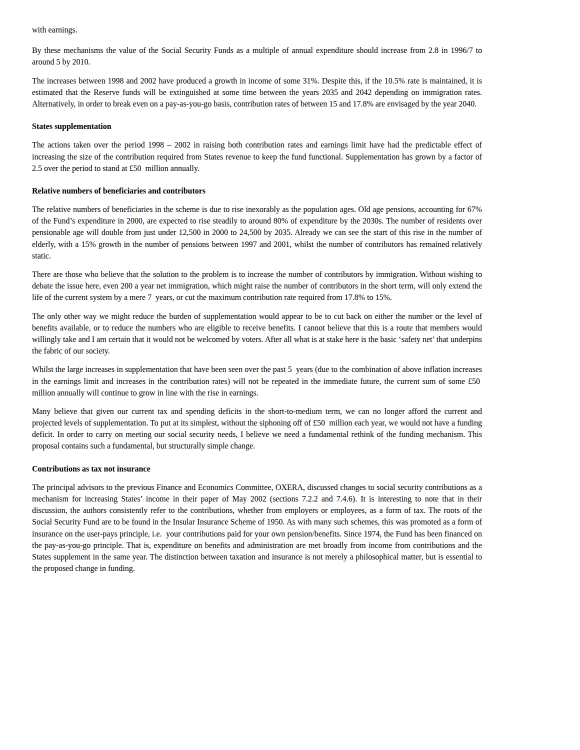with earnings.
By these mechanisms the value of the Social Security Funds as a multiple of annual expenditure should increase from 2.8 in 1996/7 to around 5 by 2010.
The increases between 1998 and 2002 have produced a growth in income of some 31%. Despite this, if the 10.5% rate is maintained, it is estimated that the Reserve funds will be extinguished at some time between the years 2035 and 2042 depending on immigration rates. Alternatively, in order to break even on a pay-as-you-go basis, contribution rates of between 15 and 17.8% are envisaged by the year 2040.
States supplementation
The actions taken over the period 1998 – 2002 in raising both contribution rates and earnings limit have had the predictable effect of increasing the size of the contribution required from States revenue to keep the fund functional. Supplementation has grown by a factor of 2.5 over the period to stand at £50 million annually.
Relative numbers of beneficiaries and contributors
The relative numbers of beneficiaries in the scheme is due to rise inexorably as the population ages. Old age pensions, accounting for 67% of the Fund’s expenditure in 2000, are expected to rise steadily to around 80% of expenditure by the 2030s. The number of residents over pensionable age will double from just under 12,500 in 2000 to 24,500 by 2035. Already we can see the start of this rise in the number of elderly, with a 15% growth in the number of pensions between 1997 and 2001, whilst the number of contributors has remained relatively static.
There are those who believe that the solution to the problem is to increase the number of contributors by immigration. Without wishing to debate the issue here, even 200 a year net immigration, which might raise the number of contributors in the short term, will only extend the life of the current system by a mere 7 years, or cut the maximum contribution rate required from 17.8% to 15%.
The only other way we might reduce the burden of supplementation would appear to be to cut back on either the number or the level of benefits available, or to reduce the numbers who are eligible to receive benefits. I cannot believe that this is a route that members would willingly take and I am certain that it would not be welcomed by voters. After all what is at stake here is the basic ‘safety net’ that underpins the fabric of our society.
Whilst the large increases in supplementation that have been seen over the past 5 years (due to the combination of above inflation increases in the earnings limit and increases in the contribution rates) will not be repeated in the immediate future, the current sum of some £50 million annually will continue to grow in line with the rise in earnings.
Many believe that given our current tax and spending deficits in the short-to-medium term, we can no longer afford the current and projected levels of supplementation. To put at its simplest, without the siphoning off of £50 million each year, we would not have a funding deficit. In order to carry on meeting our social security needs, I believe we need a fundamental rethink of the funding mechanism. This proposal contains such a fundamental, but structurally simple change.
Contributions as tax not insurance
The principal advisors to the previous Finance and Economics Committee, OXERA, discussed changes to social security contributions as a mechanism for increasing States’ income in their paper of May 2002 (sections 7.2.2 and 7.4.6). It is interesting to note that in their discussion, the authors consistently refer to the contributions, whether from employers or employees, as a form of tax. The roots of the Social Security Fund are to be found in the Insular Insurance Scheme of 1950. As with many such schemes, this was promoted as a form of insurance on the user-pays principle, i.e. your contributions paid for your own pension/benefits. Since 1974, the Fund has been financed on the pay-as-you-go principle. That is, expenditure on benefits and administration are met broadly from income from contributions and the States supplement in the same year. The distinction between taxation and insurance is not merely a philosophical matter, but is essential to the proposed change in funding.